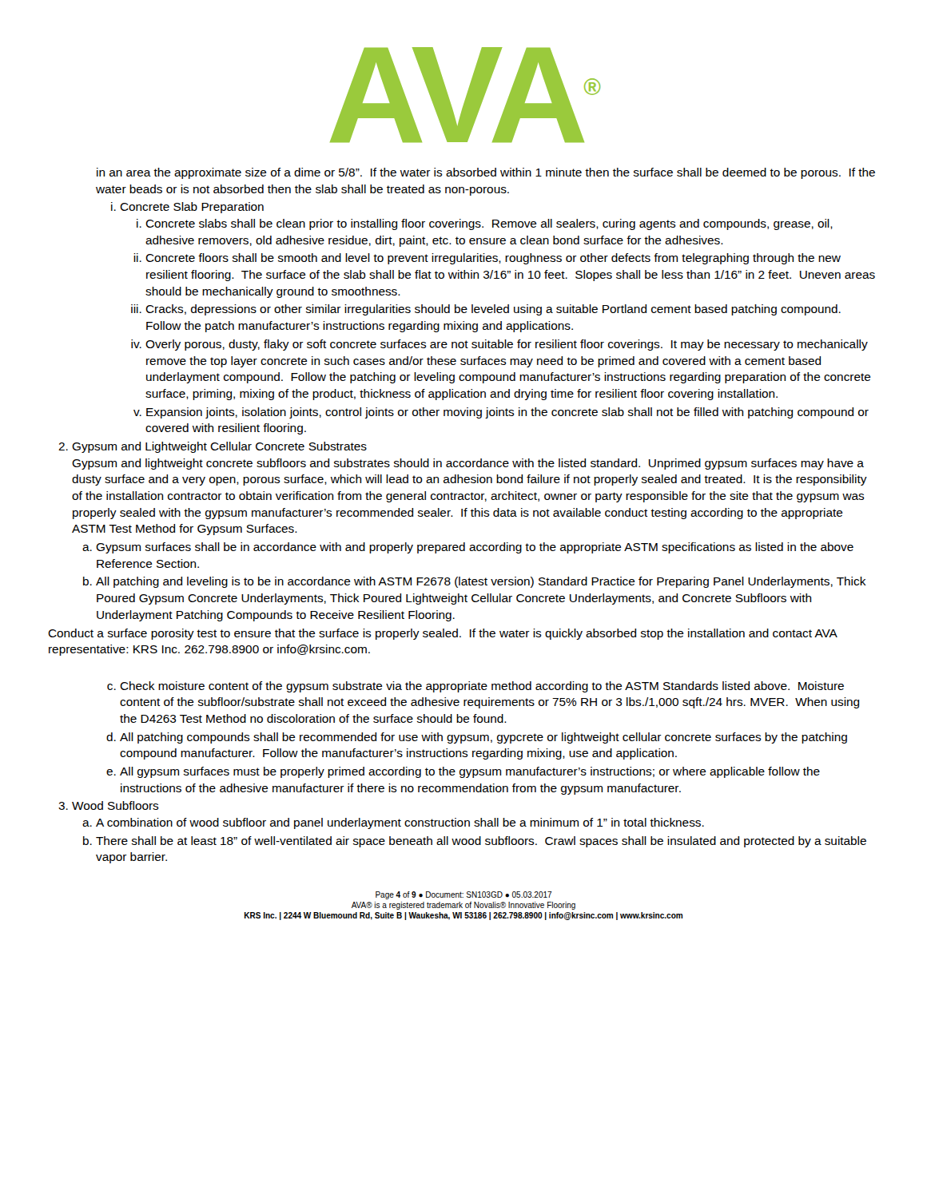AVA®
in an area the approximate size of a dime or 5/8”. If the water is absorbed within 1 minute then the surface shall be deemed to be porous. If the water beads or is not absorbed then the slab shall be treated as non-porous.
Concrete Slab Preparation
Concrete slabs shall be clean prior to installing floor coverings. Remove all sealers, curing agents and compounds, grease, oil, adhesive removers, old adhesive residue, dirt, paint, etc. to ensure a clean bond surface for the adhesives.
Concrete floors shall be smooth and level to prevent irregularities, roughness or other defects from telegraphing through the new resilient flooring. The surface of the slab shall be flat to within 3/16” in 10 feet. Slopes shall be less than 1/16” in 2 feet. Uneven areas should be mechanically ground to smoothness.
Cracks, depressions or other similar irregularities should be leveled using a suitable Portland cement based patching compound. Follow the patch manufacturer’s instructions regarding mixing and applications.
Overly porous, dusty, flaky or soft concrete surfaces are not suitable for resilient floor coverings. It may be necessary to mechanically remove the top layer concrete in such cases and/or these surfaces may need to be primed and covered with a cement based underlayment compound. Follow the patching or leveling compound manufacturer’s instructions regarding preparation of the concrete surface, priming, mixing of the product, thickness of application and drying time for resilient floor covering installation.
Expansion joints, isolation joints, control joints or other moving joints in the concrete slab shall not be filled with patching compound or covered with resilient flooring.
Gypsum and Lightweight Cellular Concrete Substrates
Gypsum and lightweight concrete subfloors and substrates should in accordance with the listed standard. Unprimed gypsum surfaces may have a dusty surface and a very open, porous surface, which will lead to an adhesion bond failure if not properly sealed and treated. It is the responsibility of the installation contractor to obtain verification from the general contractor, architect, owner or party responsible for the site that the gypsum was properly sealed with the gypsum manufacturer’s recommended sealer. If this data is not available conduct testing according to the appropriate ASTM Test Method for Gypsum Surfaces.
Gypsum surfaces shall be in accordance with and properly prepared according to the appropriate ASTM specifications as listed in the above Reference Section.
All patching and leveling is to be in accordance with ASTM F2678 (latest version) Standard Practice for Preparing Panel Underlayments, Thick Poured Gypsum Concrete Underlayments, Thick Poured Lightweight Cellular Concrete Underlayments, and Concrete Subfloors with Underlayment Patching Compounds to Receive Resilient Flooring.
Conduct a surface porosity test to ensure that the surface is properly sealed. If the water is quickly absorbed stop the installation and contact AVA representative: KRS Inc. 262.798.8900 or info@krsinc.com.
Check moisture content of the gypsum substrate via the appropriate method according to the ASTM Standards listed above. Moisture content of the subfloor/substrate shall not exceed the adhesive requirements or 75% RH or 3 lbs./1,000 sqft./24 hrs. MVER. When using the D4263 Test Method no discoloration of the surface should be found.
All patching compounds shall be recommended for use with gypsum, gypcrete or lightweight cellular concrete surfaces by the patching compound manufacturer. Follow the manufacturer’s instructions regarding mixing, use and application.
All gypsum surfaces must be properly primed according to the gypsum manufacturer’s instructions; or where applicable follow the instructions of the adhesive manufacturer if there is no recommendation from the gypsum manufacturer.
Wood Subfloors
A combination of wood subfloor and panel underlayment construction shall be a minimum of 1” in total thickness.
There shall be at least 18” of well-ventilated air space beneath all wood subfloors. Crawl spaces shall be insulated and protected by a suitable vapor barrier.
Page 4 of 9 ● Document: SN103GD ● 05.03.2017
AVA® is a registered trademark of Novalis® Innovative Flooring
KRS Inc. | 2244 W Bluemound Rd, Suite B | Waukesha, WI 53186 | 262.798.8900 | info@krsinc.com | www.krsinc.com